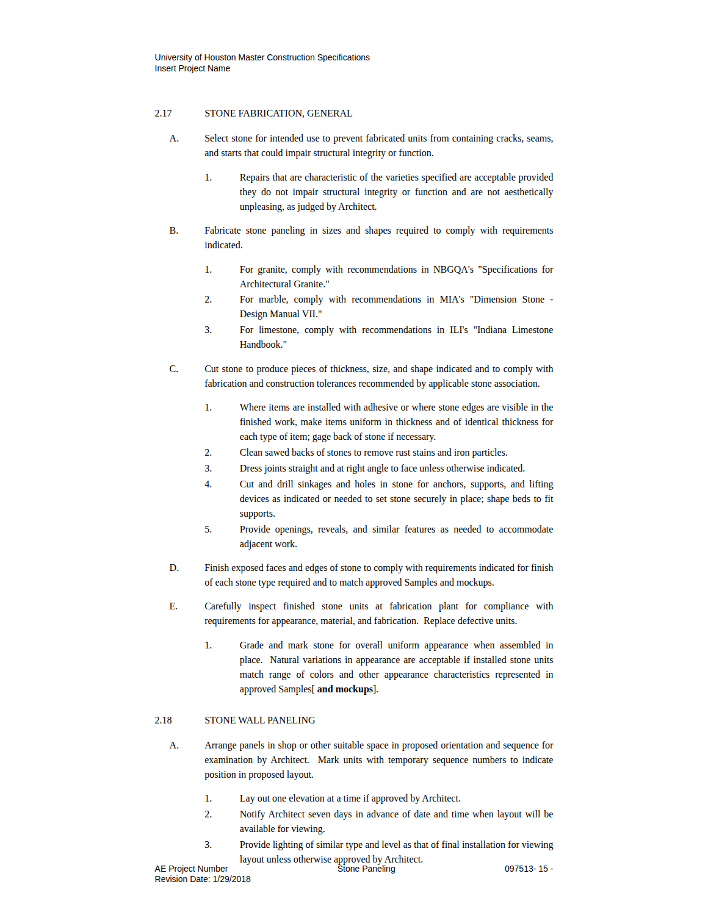University of Houston Master Construction Specifications
Insert Project Name
2.17
STONE FABRICATION, GENERAL
A.
Select stone for intended use to prevent fabricated units from containing cracks, seams, and starts that could impair structural integrity or function.
1.
Repairs that are characteristic of the varieties specified are acceptable provided they do not impair structural integrity or function and are not aesthetically unpleasing, as judged by Architect.
B.
Fabricate stone paneling in sizes and shapes required to comply with requirements indicated.
1.
For granite, comply with recommendations in NBGQA's "Specifications for Architectural Granite."
2.
For marble, comply with recommendations in MIA's "Dimension Stone - Design Manual VII."
3.
For limestone, comply with recommendations in ILI's "Indiana Limestone Handbook."
C.
Cut stone to produce pieces of thickness, size, and shape indicated and to comply with fabrication and construction tolerances recommended by applicable stone association.
1.
Where items are installed with adhesive or where stone edges are visible in the finished work, make items uniform in thickness and of identical thickness for each type of item; gage back of stone if necessary.
2.
Clean sawed backs of stones to remove rust stains and iron particles.
3.
Dress joints straight and at right angle to face unless otherwise indicated.
4.
Cut and drill sinkages and holes in stone for anchors, supports, and lifting devices as indicated or needed to set stone securely in place; shape beds to fit supports.
5.
Provide openings, reveals, and similar features as needed to accommodate adjacent work.
D.
Finish exposed faces and edges of stone to comply with requirements indicated for finish of each stone type required and to match approved Samples and mockups.
E.
Carefully inspect finished stone units at fabrication plant for compliance with requirements for appearance, material, and fabrication. Replace defective units.
1.
Grade and mark stone for overall uniform appearance when assembled in place. Natural variations in appearance are acceptable if installed stone units match range of colors and other appearance characteristics represented in approved Samples[ and mockups].
2.18
STONE WALL PANELING
A.
Arrange panels in shop or other suitable space in proposed orientation and sequence for examination by Architect. Mark units with temporary sequence numbers to indicate position in proposed layout.
1.
Lay out one elevation at a time if approved by Architect.
2.
Notify Architect seven days in advance of date and time when layout will be available for viewing.
3.
Provide lighting of similar type and level as that of final installation for viewing layout unless otherwise approved by Architect.
AE Project Number
Stone Paneling
097513- 15 -
Revision Date: 1/29/2018